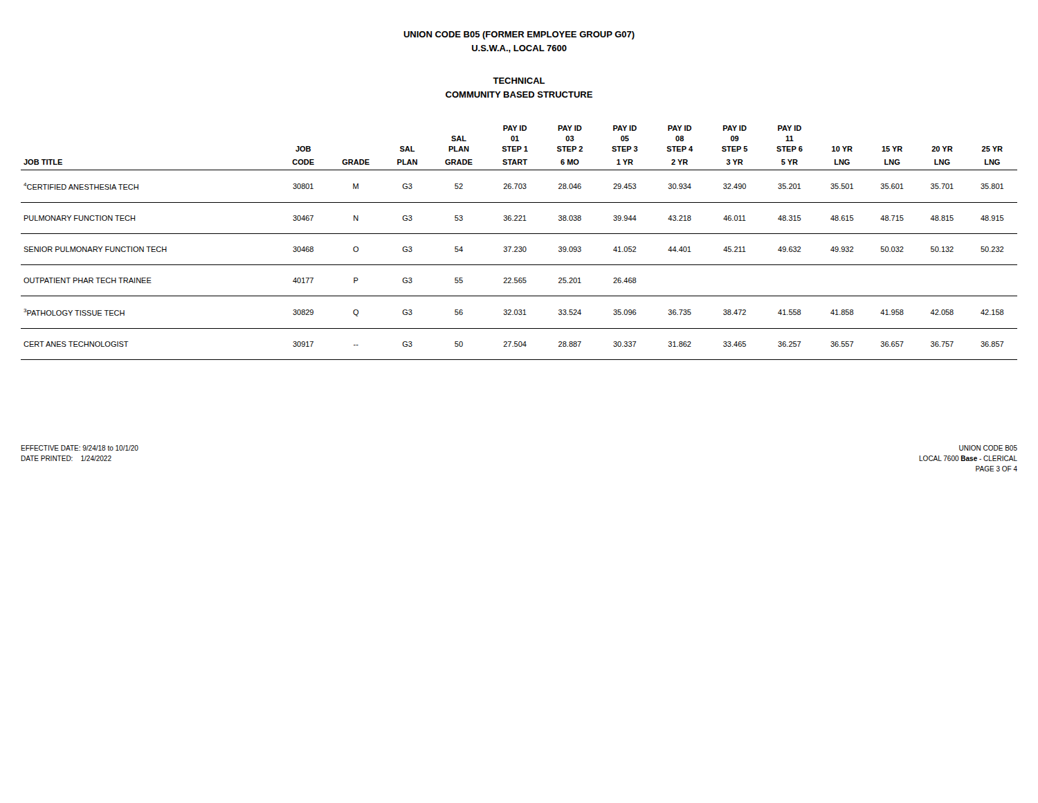UNION CODE B05 (FORMER EMPLOYEE GROUP G07)
U.S.W.A., LOCAL 7600
TECHNICAL
COMMUNITY BASED STRUCTURE
| | JOB | | SAL | SAL PLAN | PAY ID 01 STEP 1 | PAY ID 03 STEP 2 | PAY ID 05 STEP 3 | PAY ID 08 STEP 4 | PAY ID 09 STEP 5 | PAY ID 11 STEP 6 | 10 YR | 15 YR | 20 YR | 25 YR |
| --- | --- | --- | --- | --- | --- | --- | --- | --- | --- | --- | --- | --- | --- | --- |
| JOB TITLE | CODE | GRADE | PLAN | GRADE | START | 6 MO | 1 YR | 2 YR | 3 YR | 5 YR | LNG | LNG | LNG | LNG |
| 4 CERTIFIED ANESTHESIA TECH | 30801 | M | G3 | 52 | 26.703 | 28.046 | 29.453 | 30.934 | 32.490 | 35.201 | 35.501 | 35.601 | 35.701 | 35.801 |
| PULMONARY FUNCTION TECH | 30467 | N | G3 | 53 | 36.221 | 38.038 | 39.944 | 43.218 | 46.011 | 48.315 | 48.615 | 48.715 | 48.815 | 48.915 |
| SENIOR PULMONARY FUNCTION TECH | 30468 | O | G3 | 54 | 37.230 | 39.093 | 41.052 | 44.401 | 45.211 | 49.632 | 49.932 | 50.032 | 50.132 | 50.232 |
| OUTPATIENT PHAR TECH TRAINEE | 40177 | P | G3 | 55 | 22.565 | 25.201 | 26.468 | | | | | | | |
| 3 PATHOLOGY TISSUE TECH | 30829 | Q | G3 | 56 | 32.031 | 33.524 | 35.096 | 36.735 | 38.472 | 41.558 | 41.858 | 41.958 | 42.058 | 42.158 |
| CERT ANES TECHNOLOGIST | 30917 | -- | G3 | 50 | 27.504 | 28.887 | 30.337 | 31.862 | 33.465 | 36.257 | 36.557 | 36.657 | 36.757 | 36.857 |
EFFECTIVE DATE: 9/24/18 to 10/1/20
DATE PRINTED: 1/24/2022
UNION CODE B05
LOCAL 7600 Base - CLERICAL
PAGE 3 OF 4